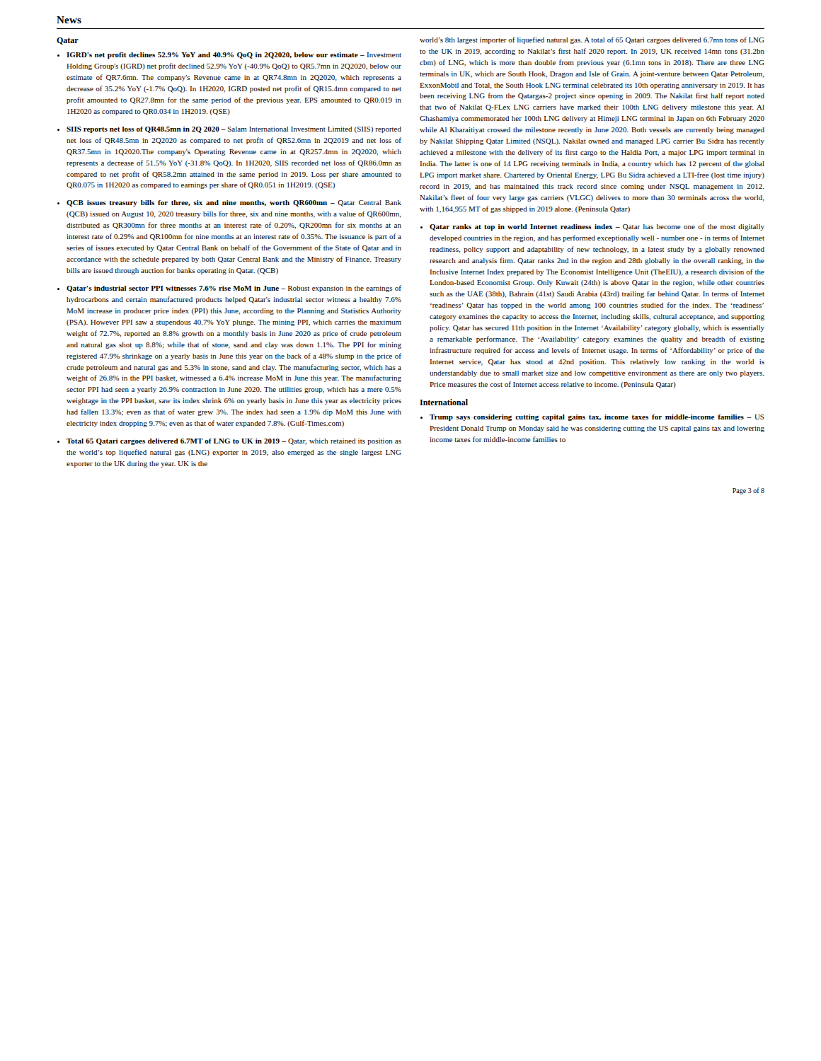News
Qatar
IGRD's net profit declines 52.9% YoY and 40.9% QoQ in 2Q2020, below our estimate – Investment Holding Group's (IGRD) net profit declined 52.9% YoY (-40.9% QoQ) to QR5.7mn in 2Q2020, below our estimate of QR7.6mn. The company's Revenue came in at QR74.8mn in 2Q2020, which represents a decrease of 35.2% YoY (-1.7% QoQ). In 1H2020, IGRD posted net profit of QR15.4mn compared to net profit amounted to QR27.8mn for the same period of the previous year. EPS amounted to QR0.019 in 1H2020 as compared to QR0.034 in 1H2019. (QSE)
SIIS reports net loss of QR48.5mn in 2Q 2020 – Salam International Investment Limited (SIIS) reported net loss of QR48.5mn in 2Q2020 as compared to net profit of QR52.6mn in 2Q2019 and net loss of QR37.5mn in 1Q2020.The company's Operating Revenue came in at QR257.4mn in 2Q2020, which represents a decrease of 51.5% YoY (-31.8% QoQ). In 1H2020, SIIS recorded net loss of QR86.0mn as compared to net profit of QR58.2mn attained in the same period in 2019. Loss per share amounted to QR0.075 in 1H2020 as compared to earnings per share of QR0.051 in 1H2019. (QSE)
QCB issues treasury bills for three, six and nine months, worth QR600mn – Qatar Central Bank (QCB) issued on August 10, 2020 treasury bills for three, six and nine months, with a value of QR600mn, distributed as QR300mn for three months at an interest rate of 0.20%, QR200mn for six months at an interest rate of 0.29% and QR100mn for nine months at an interest rate of 0.35%. The issuance is part of a series of issues executed by Qatar Central Bank on behalf of the Government of the State of Qatar and in accordance with the schedule prepared by both Qatar Central Bank and the Ministry of Finance. Treasury bills are issued through auction for banks operating in Qatar. (QCB)
Qatar's industrial sector PPI witnesses 7.6% rise MoM in June – Robust expansion in the earnings of hydrocarbons and certain manufactured products helped Qatar's industrial sector witness a healthy 7.6% MoM increase in producer price index (PPI) this June, according to the Planning and Statistics Authority (PSA). However PPI saw a stupendous 40.7% YoY plunge. The mining PPI, which carries the maximum weight of 72.7%, reported an 8.8% growth on a monthly basis in June 2020 as price of crude petroleum and natural gas shot up 8.8%; while that of stone, sand and clay was down 1.1%. The PPI for mining registered 47.9% shrinkage on a yearly basis in June this year on the back of a 48% slump in the price of crude petroleum and natural gas and 5.3% in stone, sand and clay. The manufacturing sector, which has a weight of 26.8% in the PPI basket, witnessed a 6.4% increase MoM in June this year. The manufacturing sector PPI had seen a yearly 26.9% contraction in June 2020. The utilities group, which has a mere 0.5% weightage in the PPI basket, saw its index shrink 6% on yearly basis in June this year as electricity prices had fallen 13.3%; even as that of water grew 3%. The index had seen a 1.9% dip MoM this June with electricity index dropping 9.7%; even as that of water expanded 7.8%. (Gulf-Times.com)
Total 65 Qatari cargoes delivered 6.7MT of LNG to UK in 2019 – Qatar, which retained its position as the world’s top liquefied natural gas (LNG) exporter in 2019, also emerged as the single largest LNG exporter to the UK during the year. UK is the
world’s 8th largest importer of liquefied natural gas. A total of 65 Qatari cargoes delivered 6.7mn tons of LNG to the UK in 2019, according to Nakilat’s first half 2020 report. In 2019, UK received 14mn tons (31.2bn cbm) of LNG, which is more than double from previous year (6.1mn tons in 2018). There are three LNG terminals in UK, which are South Hook, Dragon and Isle of Grain. A joint-venture between Qatar Petroleum, ExxonMobil and Total, the South Hook LNG terminal celebrated its 10th operating anniversary in 2019. It has been receiving LNG from the Qatargas-2 project since opening in 2009. The Nakilat first half report noted that two of Nakilat Q-FLex LNG carriers have marked their 100th LNG delivery milestone this year. Al Ghashamiya commemorated her 100th LNG delivery at Himeji LNG terminal in Japan on 6th February 2020 while Al Kharaitiyat crossed the milestone recently in June 2020. Both vessels are currently being managed by Nakilat Shipping Qatar Limited (NSQL). Nakilat owned and managed LPG carrier Bu Sidra has recently achieved a milestone with the delivery of its first cargo to the Haldia Port, a major LPG import terminal in India. The latter is one of 14 LPG receiving terminals in India, a country which has 12 percent of the global LPG import market share. Chartered by Oriental Energy, LPG Bu Sidra achieved a LTI-free (lost time injury) record in 2019, and has maintained this track record since coming under NSQL management in 2012. Nakilat’s fleet of four very large gas carriers (VLGC) delivers to more than 30 terminals across the world, with 1,164,955 MT of gas shipped in 2019 alone. (Peninsula Qatar)
Qatar ranks at top in world Internet readiness index – Qatar has become one of the most digitally developed countries in the region, and has performed exceptionally well - number one - in terms of Internet readiness, policy support and adaptability of new technology, in a latest study by a globally renowned research and analysis firm. Qatar ranks 2nd in the region and 28th globally in the overall ranking, in the Inclusive Internet Index prepared by The Economist Intelligence Unit (TheEIU), a research division of the London-based Economist Group. Only Kuwait (24th) is above Qatar in the region, while other countries such as the UAE (38th), Bahrain (41st) Saudi Arabia (43rd) trailing far behind Qatar. In terms of Internet ‘readiness’ Qatar has topped in the world among 100 countries studied for the index. The ‘readiness’ category examines the capacity to access the Internet, including skills, cultural acceptance, and supporting policy. Qatar has secured 11th position in the Internet ‘Availability’ category globally, which is essentially a remarkable performance. The ‘Availability’ category examines the quality and breadth of existing infrastructure required for access and levels of Internet usage. In terms of ‘Affordability’ or price of the Internet service, Qatar has stood at 42nd position. This relatively low ranking in the world is understandably due to small market size and low competitive environment as there are only two players. Price measures the cost of Internet access relative to income. (Peninsula Qatar)
International
Trump says considering cutting capital gains tax, income taxes for middle-income families – US President Donald Trump on Monday said he was considering cutting the US capital gains tax and lowering income taxes for middle-income families to
Page 3 of 8